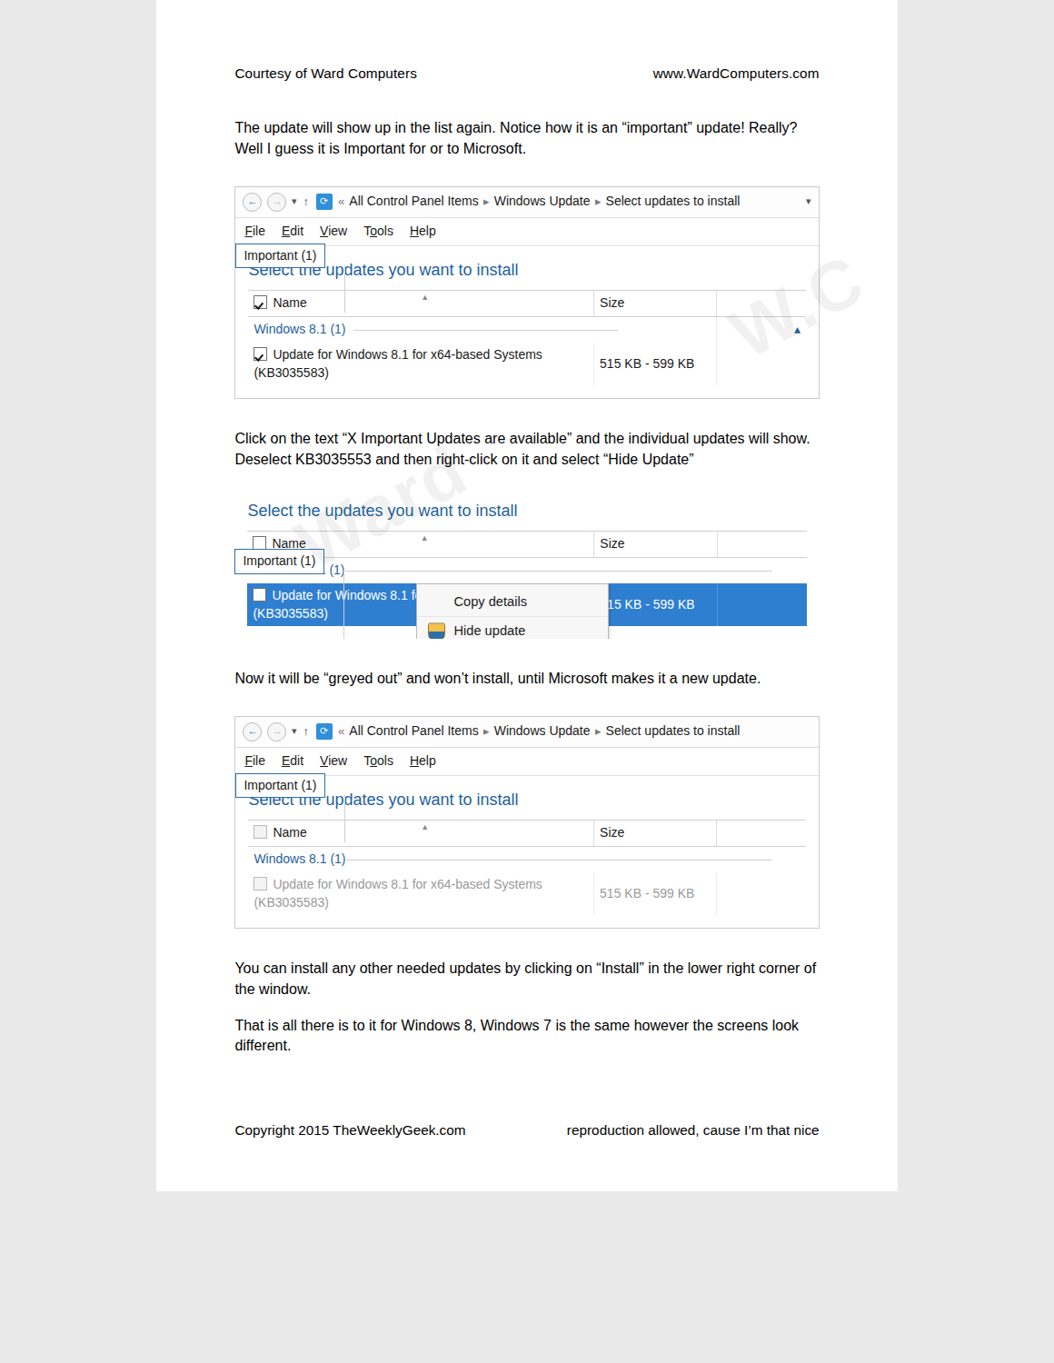Courtesy of Ward Computers
www.WardComputers.com
The update will show up in the list again. Notice how it is an “important” update! Really? Well I guess it is Important for or to Microsoft.
← → ▾ ↑ ⟳ « All Control Panel Items ▸ Windows Update ▸ Select updates to install ▾
File Edit View Tools Help
Select the updates you want to install
| Name ▲ | Size | |
| --- | --- | --- |
| Windows 8.1 (1) | ▴ |
| Update for Windows 8.1 for x64-based Systems (KB3035583) | 515 KB - 599 KB | |
Important (1)
Click on the text “X Important Updates are available” and the individual updates will show. Deselect KB3035553 and then right-click on it and select “Hide Update”
Select the updates you want to install
| Name ▲ | Size | |
| --- | --- | --- |
| Windows 8.1 (1) |
| Update for Windows 8.1 for x64-based Systems (KB3035583) | 515 KB - 599 KB | |
Copy details
Hide update
Important (1)
Now it will be “greyed out” and won’t install, until Microsoft makes it a new update.
← → ▾ ↑ ⟳ « All Control Panel Items ▸ Windows Update ▸ Select updates to install
File Edit View Tools Help
Select the updates you want to install
| Name ▲ | Size | |
| --- | --- | --- |
| Windows 8.1 (1) |
| Update for Windows 8.1 for x64-based Systems (KB3035583) | 515 KB - 599 KB | |
Important (1)
You can install any other needed updates by clicking on “Install” in the lower right corner of the window.
That is all there is to it for Windows 8, Windows 7 is the same however the screens look different.
Copyright 2015 TheWeeklyGeek.com
reproduction allowed, cause I’m that nice
W.C
Ward